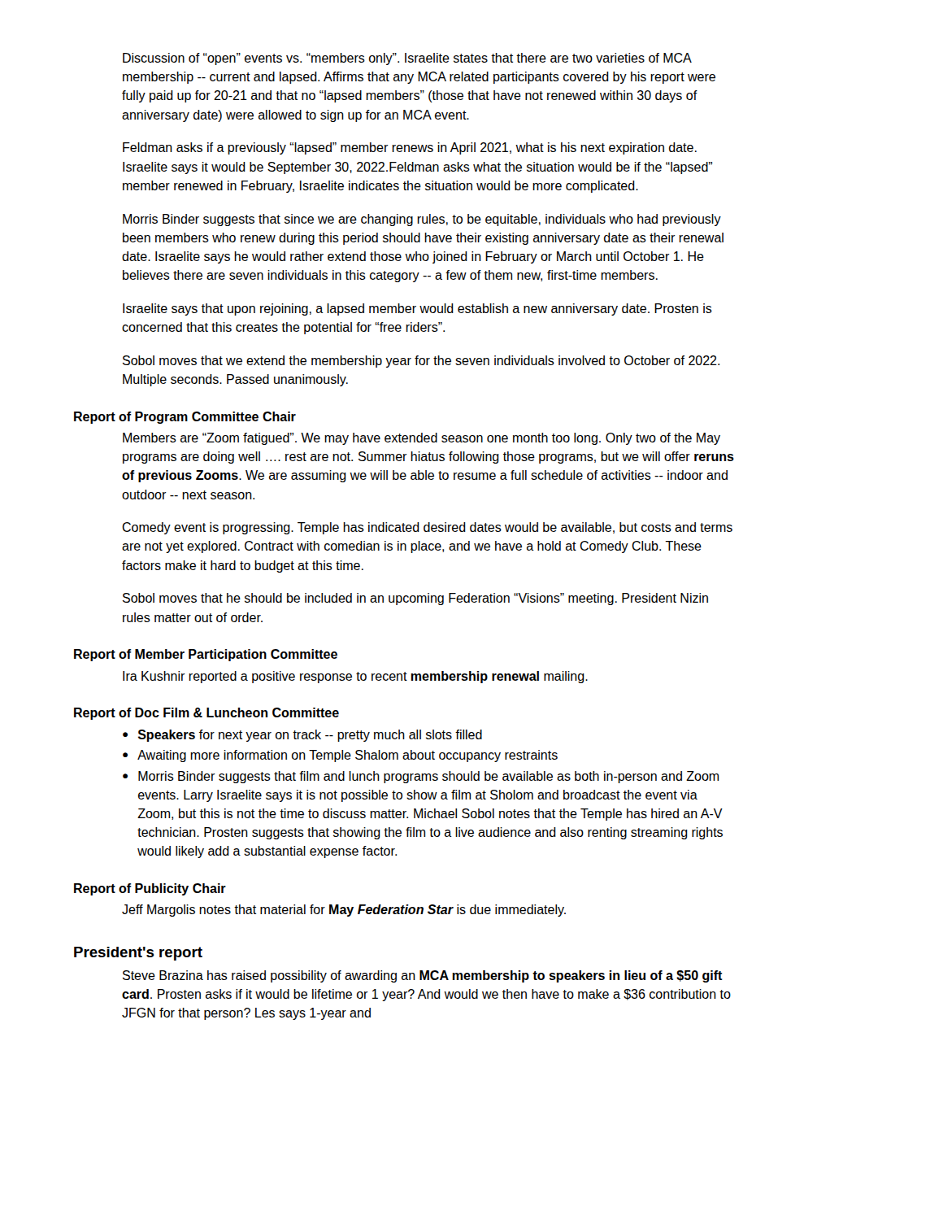Discussion of “open” events vs. “members only”. Israelite states that there are two varieties of MCA membership -- current and lapsed. Affirms that any MCA related participants covered by his report were fully paid up for 20-21 and that no “lapsed members” (those that have not renewed within 30 days of anniversary date) were allowed to sign up for an MCA event.
Feldman asks if a previously “lapsed” member renews in April 2021, what is his next expiration date. Israelite says it would be September 30, 2022.Feldman asks what the situation would be if the “lapsed” member renewed in February, Israelite indicates the situation would be more complicated.
Morris Binder suggests that since we are changing rules, to be equitable, individuals who had previously been members who renew during this period should have their existing anniversary date as their renewal date. Israelite says he would rather extend those who joined in February or March until October 1. He believes there are seven individuals in this category -- a few of them new, first-time members.
Israelite says that upon rejoining, a lapsed member would establish a new anniversary date. Prosten is concerned that this creates the potential for “free riders”.
Sobol moves that we extend the membership year for the seven individuals involved to October of 2022. Multiple seconds. Passed unanimously.
Report of Program Committee Chair
Members are “Zoom fatigued”. We may have extended season one month too long. Only two of the May programs are doing well …. rest are not. Summer hiatus following those programs, but we will offer reruns of previous Zooms. We are assuming we will be able to resume a full schedule of activities -- indoor and outdoor -- next season.
Comedy event is progressing. Temple has indicated desired dates would be available, but costs and terms are not yet explored. Contract with comedian is in place, and we have a hold at Comedy Club. These factors make it hard to budget at this time.
Sobol moves that he should be included in an upcoming Federation “Visions” meeting. President Nizin rules matter out of order.
Report of Member Participation Committee
Ira Kushnir reported a positive response to recent membership renewal mailing.
Report of Doc Film & Luncheon Committee
Speakers for next year on track -- pretty much all slots filled
Awaiting more information on Temple Shalom about occupancy restraints
Morris Binder suggests that film and lunch programs should be available as both in-person and Zoom events. Larry Israelite says it is not possible to show a film at Sholom and broadcast the event via Zoom, but this is not the time to discuss matter. Michael Sobol notes that the Temple has hired an A-V technician. Prosten suggests that showing the film to a live audience and also renting streaming rights would likely add a substantial expense factor.
Report of Publicity Chair
Jeff Margolis notes that material for May Federation Star is due immediately.
President's report
Steve Brazina has raised possibility of awarding an MCA membership to speakers in lieu of a $50 gift card. Prosten asks if it would be lifetime or 1 year? And would we then have to make a $36 contribution to JFGN for that person? Les says 1-year and